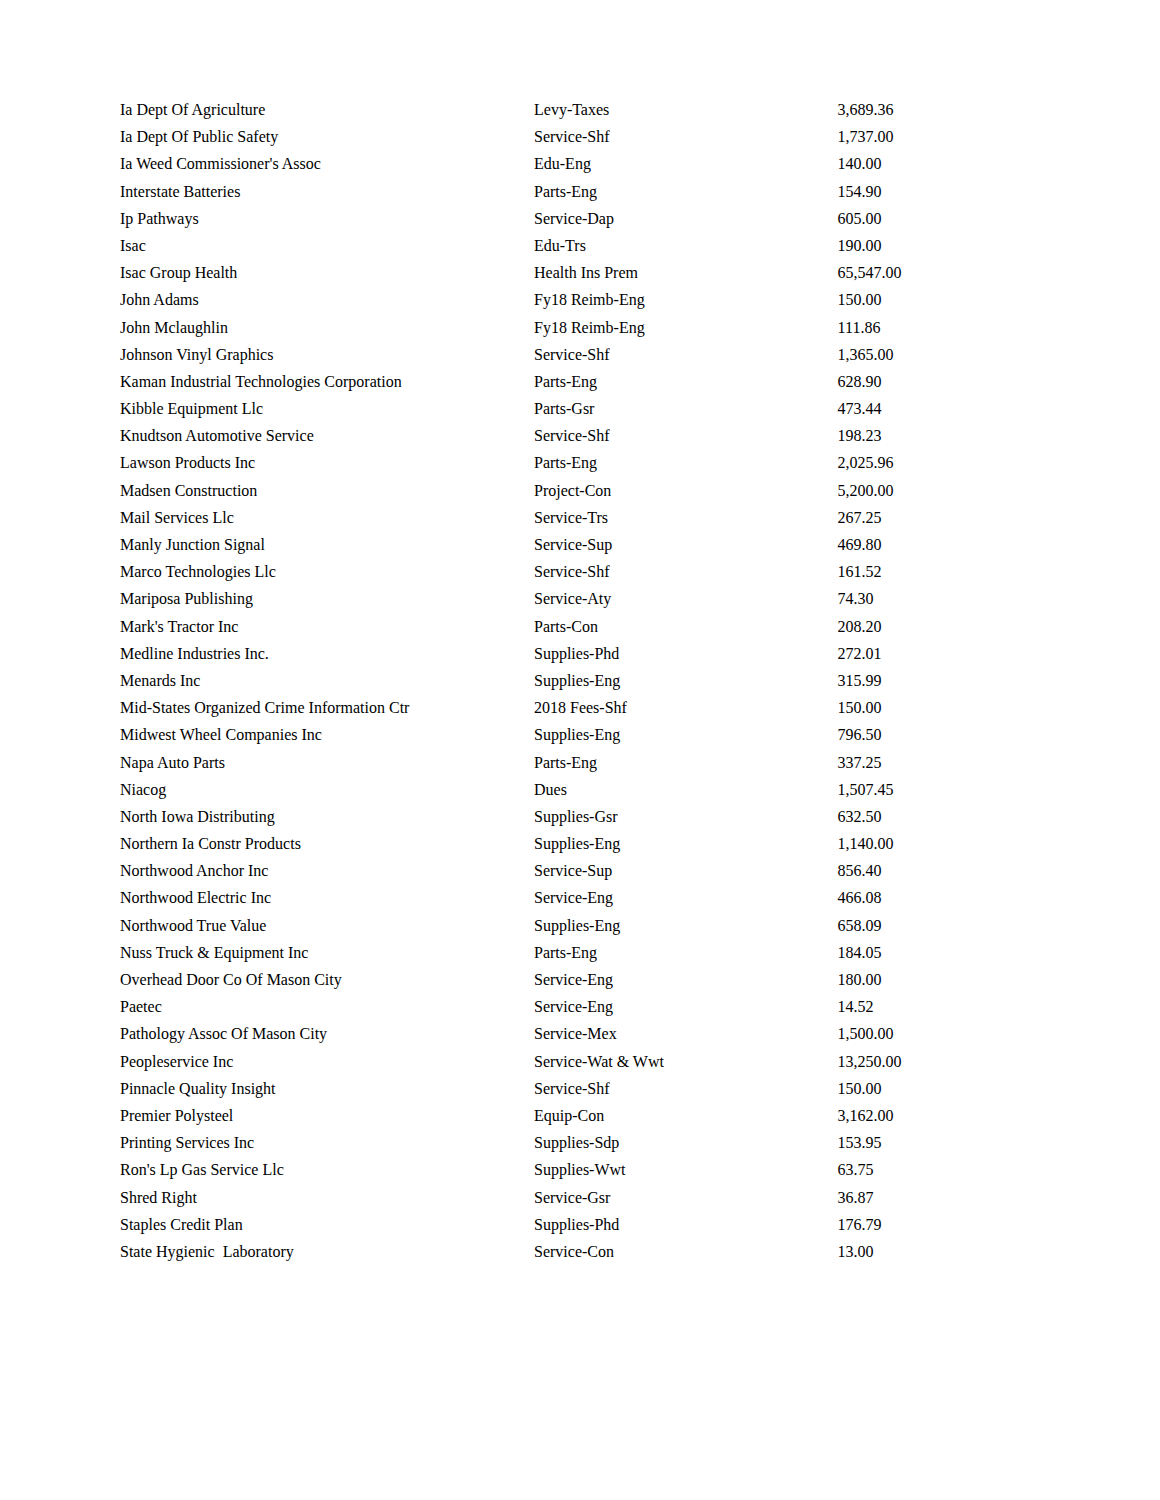| Ia Dept Of Agriculture | Levy-Taxes | 3,689.36 |
| Ia Dept Of Public Safety | Service-Shf | 1,737.00 |
| Ia Weed Commissioner's Assoc | Edu-Eng | 140.00 |
| Interstate Batteries | Parts-Eng | 154.90 |
| Ip Pathways | Service-Dap | 605.00 |
| Isac | Edu-Trs | 190.00 |
| Isac Group Health | Health Ins Prem | 65,547.00 |
| John Adams | Fy18 Reimb-Eng | 150.00 |
| John Mclaughlin | Fy18 Reimb-Eng | 111.86 |
| Johnson Vinyl Graphics | Service-Shf | 1,365.00 |
| Kaman Industrial Technologies Corporation | Parts-Eng | 628.90 |
| Kibble Equipment Llc | Parts-Gsr | 473.44 |
| Knudtson Automotive Service | Service-Shf | 198.23 |
| Lawson Products Inc | Parts-Eng | 2,025.96 |
| Madsen Construction | Project-Con | 5,200.00 |
| Mail Services Llc | Service-Trs | 267.25 |
| Manly Junction Signal | Service-Sup | 469.80 |
| Marco Technologies Llc | Service-Shf | 161.52 |
| Mariposa Publishing | Service-Aty | 74.30 |
| Mark's Tractor Inc | Parts-Con | 208.20 |
| Medline Industries Inc. | Supplies-Phd | 272.01 |
| Menards Inc | Supplies-Eng | 315.99 |
| Mid-States Organized Crime Information Ctr | 2018 Fees-Shf | 150.00 |
| Midwest Wheel Companies Inc | Supplies-Eng | 796.50 |
| Napa Auto Parts | Parts-Eng | 337.25 |
| Niacog | Dues | 1,507.45 |
| North Iowa Distributing | Supplies-Gsr | 632.50 |
| Northern Ia Constr Products | Supplies-Eng | 1,140.00 |
| Northwood Anchor Inc | Service-Sup | 856.40 |
| Northwood Electric Inc | Service-Eng | 466.08 |
| Northwood True Value | Supplies-Eng | 658.09 |
| Nuss Truck & Equipment Inc | Parts-Eng | 184.05 |
| Overhead Door Co Of Mason City | Service-Eng | 180.00 |
| Paetec | Service-Eng | 14.52 |
| Pathology Assoc Of Mason City | Service-Mex | 1,500.00 |
| Peopleservice Inc | Service-Wat & Wwt | 13,250.00 |
| Pinnacle Quality Insight | Service-Shf | 150.00 |
| Premier Polysteel | Equip-Con | 3,162.00 |
| Printing Services Inc | Supplies-Sdp | 153.95 |
| Ron's Lp Gas Service Llc | Supplies-Wwt | 63.75 |
| Shred Right | Service-Gsr | 36.87 |
| Staples Credit Plan | Supplies-Phd | 176.79 |
| State Hygienic Laboratory | Service-Con | 13.00 |